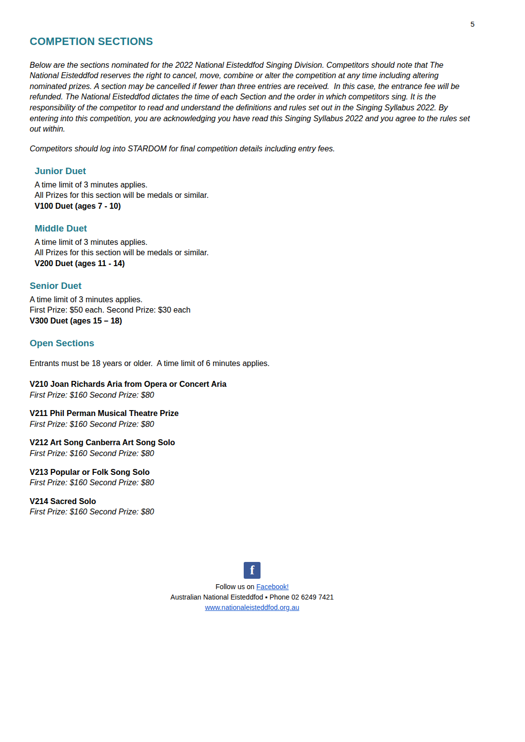5
COMPETION SECTIONS
Below are the sections nominated for the 2022 National Eisteddfod Singing Division. Competitors should note that The National Eisteddfod reserves the right to cancel, move, combine or alter the competition at any time including altering nominated prizes. A section may be cancelled if fewer than three entries are received. In this case, the entrance fee will be refunded. The National Eisteddfod dictates the time of each Section and the order in which competitors sing. It is the responsibility of the competitor to read and understand the definitions and rules set out in the Singing Syllabus 2022. By entering into this competition, you are acknowledging you have read this Singing Syllabus 2022 and you agree to the rules set out within.
Competitors should log into STARDOM for final competition details including entry fees.
Junior Duet
A time limit of 3 minutes applies.
All Prizes for this section will be medals or similar.
V100 Duet (ages 7 - 10)
Middle Duet
A time limit of 3 minutes applies.
All Prizes for this section will be medals or similar.
V200 Duet (ages 11 - 14)
Senior Duet
A time limit of 3 minutes applies.
First Prize: $50 each. Second Prize: $30 each
V300 Duet (ages 15 – 18)
Open Sections
Entrants must be 18 years or older. A time limit of 6 minutes applies.
V210 Joan Richards Aria from Opera or Concert Aria
First Prize: $160 Second Prize: $80
V211 Phil Perman Musical Theatre Prize
First Prize: $160 Second Prize: $80
V212 Art Song Canberra Art Song Solo
First Prize: $160 Second Prize: $80
V213 Popular or Folk Song Solo
First Prize: $160 Second Prize: $80
V214 Sacred Solo
First Prize: $160 Second Prize: $80
f
Follow us on Facebook!
Australian National Eisteddfod ▪ Phone 02 6249 7421
www.nationaleisteddfod.org.au